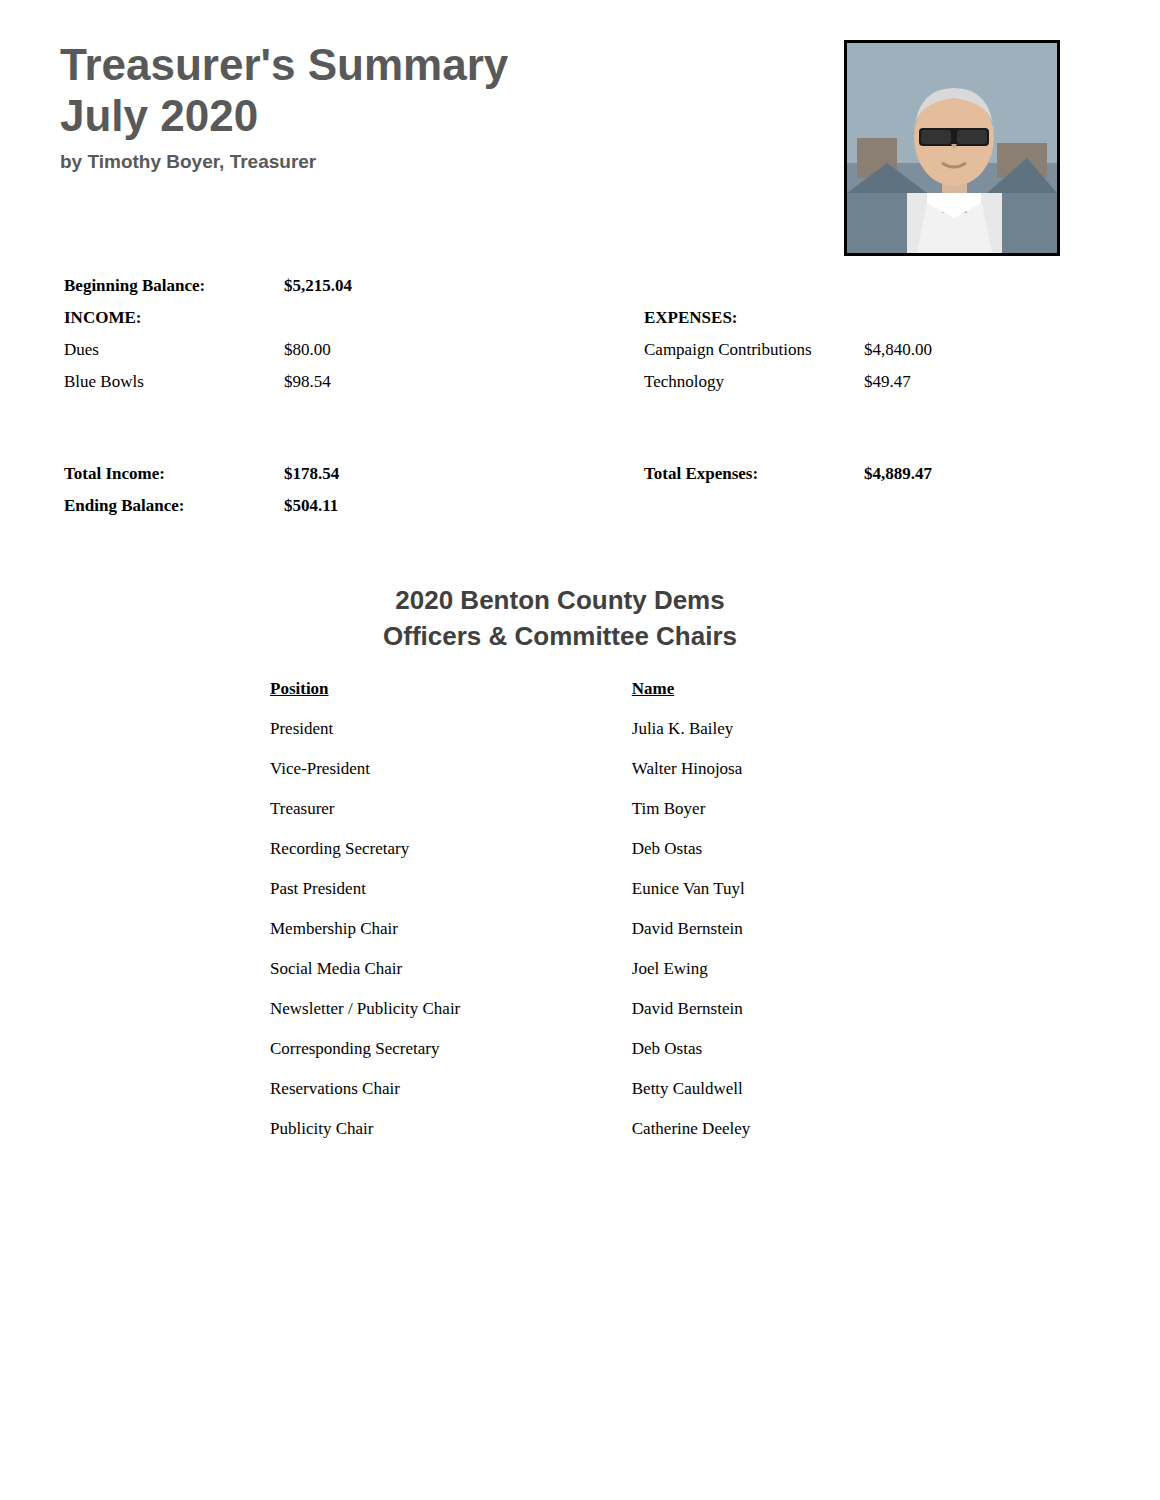Treasurer's Summary
July 2020
by Timothy Boyer, Treasurer
| Beginning Balance: | $5,215.04 | | | |
| INCOME: | | | EXPENSES: | |
| Dues | $80.00 | | Campaign Contributions | $4,840.00 |
| Blue Bowls | $98.54 | | Technology | $49.47 |
| Total Income: | $178.54 | | Total Expenses: | $4,889.47 |
| Ending Balance: | $504.11 | | | |
2020 Benton County Dems
Officers & Committee Chairs
| Position | Name |
| --- | --- |
| President | Julia K. Bailey |
| Vice-President | Walter Hinojosa |
| Treasurer | Tim Boyer |
| Recording Secretary | Deb Ostas |
| Past President | Eunice Van Tuyl |
| Membership Chair | David Bernstein |
| Social Media Chair | Joel Ewing |
| Newsletter / Publicity Chair | David Bernstein |
| Corresponding Secretary | Deb Ostas |
| Reservations Chair | Betty Cauldwell |
| Publicity Chair | Catherine Deeley |